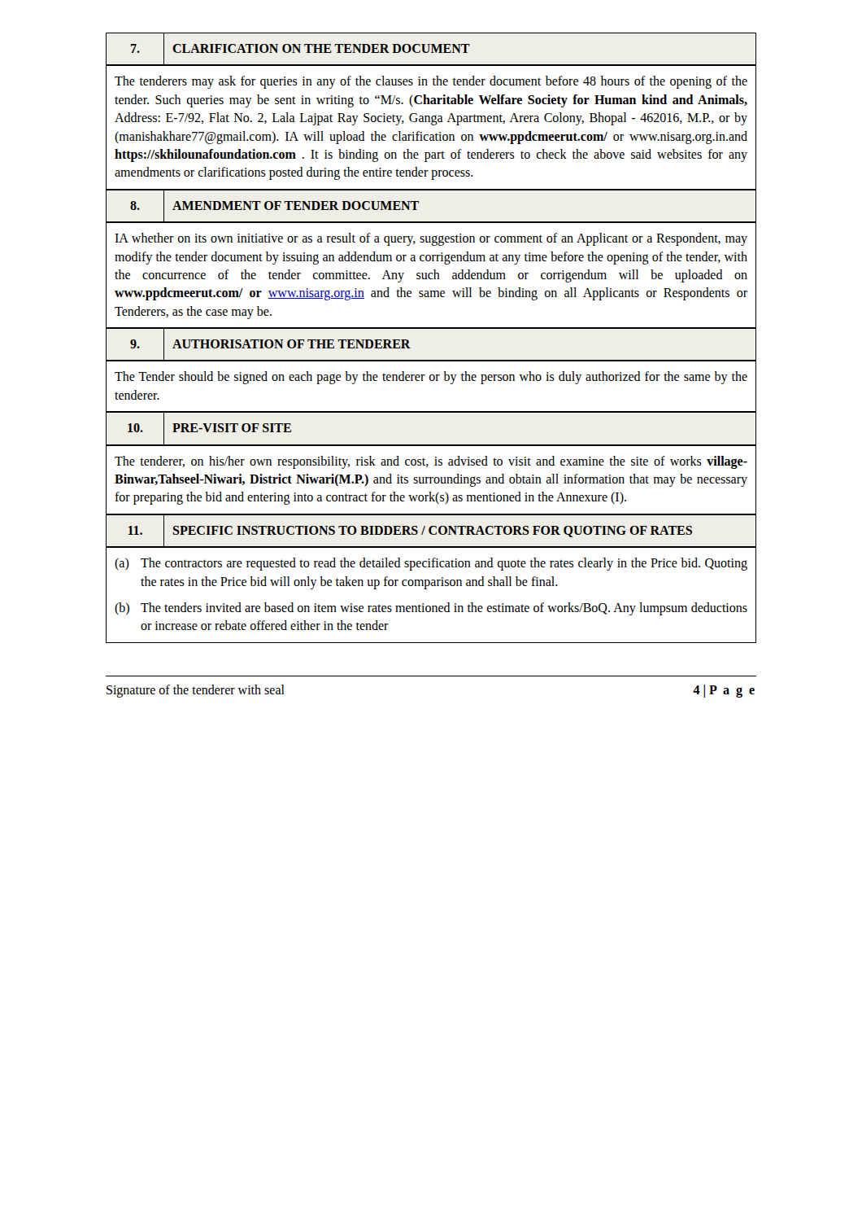| 7. | CLARIFICATION ON THE TENDER DOCUMENT |
| The tenderers may ask for queries in any of the clauses in the tender document before 48 hours of the opening of the tender. Such queries may be sent in writing to “M/s. ( Charitable Welfare Society for Human kind and Animals, Address: E-7/92, Flat No. 2, Lala Lajpat Ray Society, Ganga Apartment, Arera Colony, Bhopal - 462016, M.P., or by (manishakhare77@gmail.com). IA will upload the clarification on www.ppdcmeerut.com/ or www.nisarg.org.in.and https://skhilounafoundation.com . It is binding on the part of tenderers to check the above said websites for any amendments or clarifications posted during the entire tender process. |
| 8. | AMENDMENT OF TENDER DOCUMENT |
| IA whether on its own initiative or as a result of a query, suggestion or comment of an Applicant or a Respondent, may modify the tender document by issuing an addendum or a corrigendum at any time before the opening of the tender, with the concurrence of the tender committee. Any such addendum or corrigendum will be uploaded on www.ppdcmeerut.com/ or www.nisarg.org.in and the same will be binding on all Applicants or Respondents or Tenderers, as the case may be. |
| 9. | AUTHORISATION OF THE TENDERER |
| The Tender should be signed on each page by the tenderer or by the person who is duly authorized for the same by the tenderer. |
| 10. | PRE-VISIT OF SITE |
| The tenderer, on his/her own responsibility, risk and cost, is advised to visit and examine the site of works village- Binwar,Tahseel-Niwari, District Niwari(M.P.) and its surroundings and obtain all information that may be necessary for preparing the bid and entering into a contract for the work(s) as mentioned in the Annexure (I). |
| 11. | SPECIFIC INSTRUCTIONS TO BIDDERS / CONTRACTORS FOR QUOTING OF RATES |
| (a) The contractors are requested to read the detailed specification and quote the rates clearly in the Price bid. Quoting the rates in the Price bid will only be taken up for comparison and shall be final. (b) The tenders invited are based on item wise rates mentioned in the estimate of works/BoQ. Any lumpsum deductions or increase or rebate offered either in the tender |
Signature of the tenderer with seal
4 | P a g e